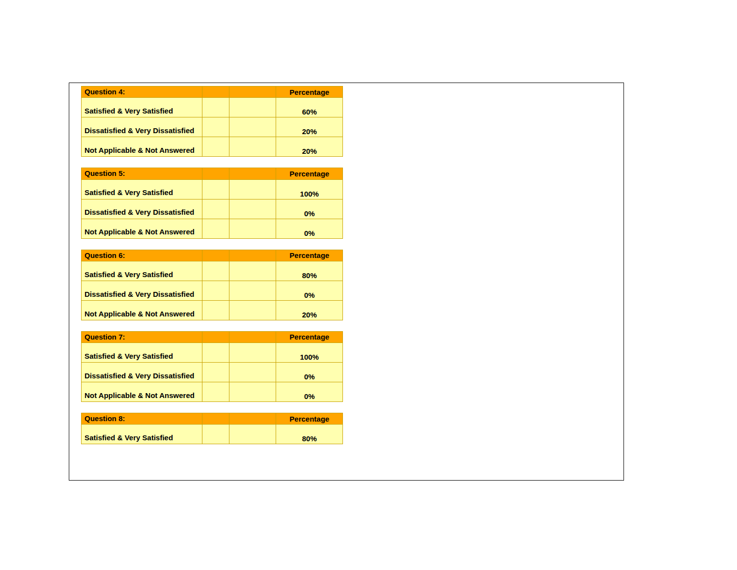| Question 4: | | | Percentage |
| Satisfied & Very Satisfied | | | 60% |
| Dissatisfied & Very Dissatisfied | | | 20% |
| Not Applicable & Not Answered | | | 20% |
| Question 5: | | | Percentage |
| Satisfied & Very Satisfied | | | 100% |
| Dissatisfied & Very Dissatisfied | | | 0% |
| Not Applicable & Not Answered | | | 0% |
| Question 6: | | | Percentage |
| Satisfied & Very Satisfied | | | 80% |
| Dissatisfied & Very Dissatisfied | | | 0% |
| Not Applicable & Not Answered | | | 20% |
| Question 7: | | | Percentage |
| Satisfied & Very Satisfied | | | 100% |
| Dissatisfied & Very Dissatisfied | | | 0% |
| Not Applicable & Not Answered | | | 0% |
| Question 8: | | | Percentage |
| Satisfied & Very Satisfied | | | 80% |